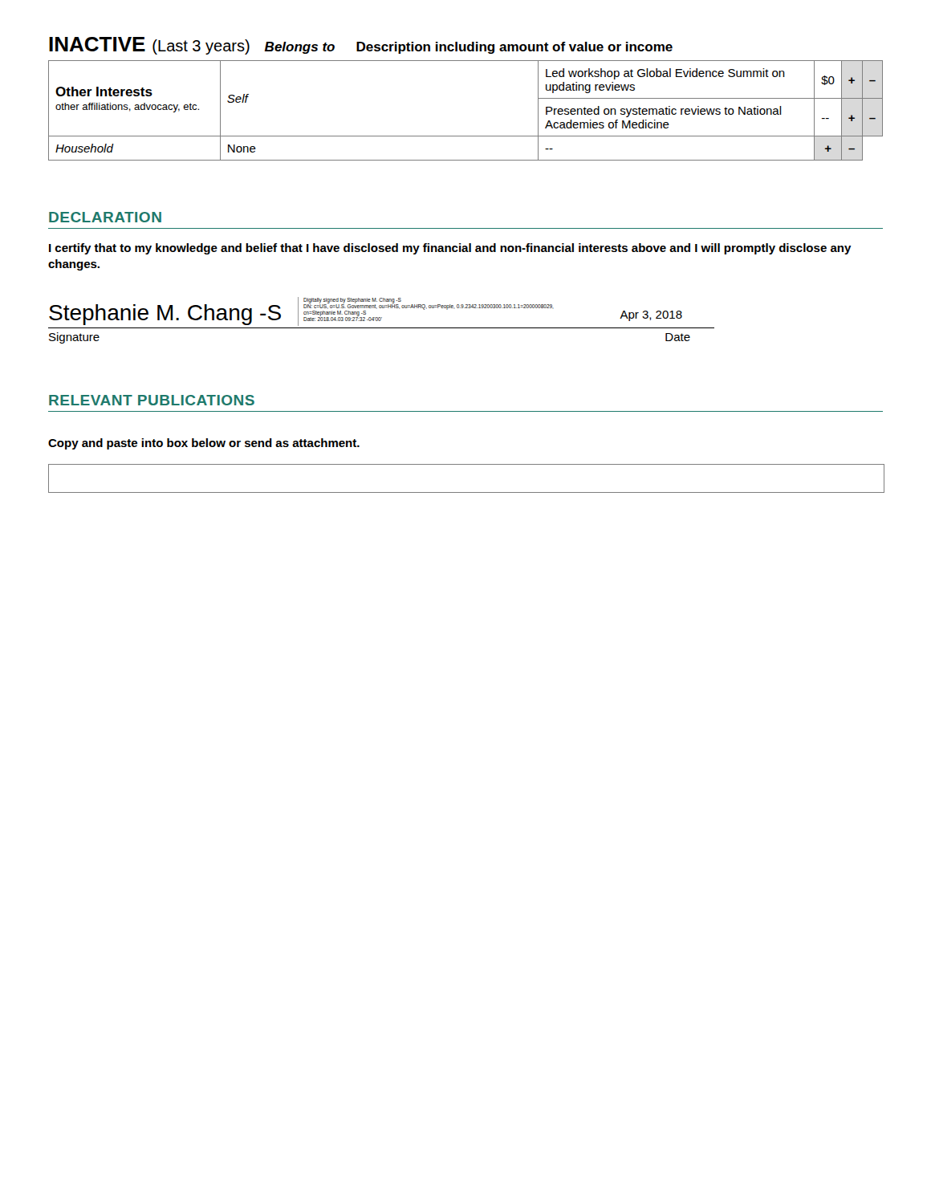INACTIVE (Last 3 years) Belongs to Description including amount of value or income
| Other Interests other affiliations, advocacy, etc. | Self | Led workshop at Global Evidence Summit on updating reviews | $0 | + | – |
| Presented on systematic reviews to National Academies of Medicine | -- | + | – |
| Household | None | -- | + | – |
DECLARATION
I certify that to my knowledge and belief that I have disclosed my financial and non-financial interests above and I will promptly disclose any changes.
Stephanie M. Chang -S
Digitally signed by Stephanie M. Chang -S
DN: c=US, o=U.S. Government, ou=HHS, ou=AHRQ, ou=People, 0.9.2342.19200300.100.1.1=2000008029, cn=Stephanie M. Chang -S
Date: 2018.04.03 09:27:32 -04'00'
Apr 3, 2018
Signature Date
RELEVANT PUBLICATIONS
Copy and paste into box below or send as attachment.